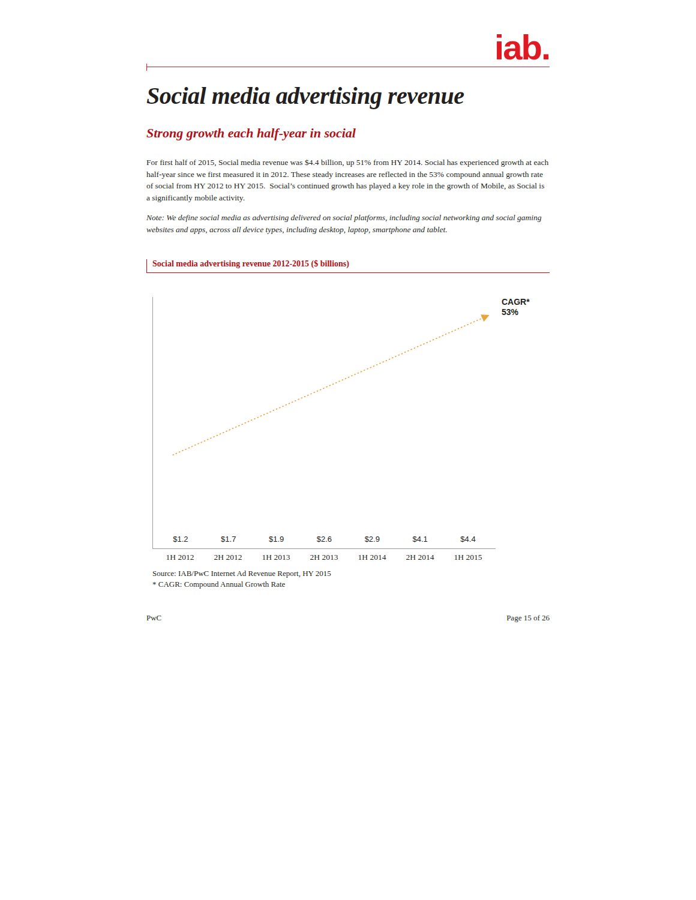iab.
Social media advertising revenue
Strong growth each half-year in social
For first half of 2015, Social media revenue was $4.4 billion, up 51% from HY 2014. Social has experienced growth at each half-year since we first measured it in 2012. These steady increases are reflected in the 53% compound annual growth rate of social from HY 2012 to HY 2015. Social’s continued growth has played a key role in the growth of Mobile, as Social is a significantly mobile activity.
Note: We define social media as advertising delivered on social platforms, including social networking and social gaming websites and apps, across all device types, including desktop, laptop, smartphone and tablet.
Social media advertising revenue 2012-2015 ($ billions)
CAGR*
53%
$1.2
$1.7
$1.9
$2.6
$2.9
$4.1
$4.4
1H 2012
2H 2012
1H 2013
2H 2013
1H 2014
2H 2014
1H 2015
Source: IAB/PwC Internet Ad Revenue Report, HY 2015
* CAGR: Compound Annual Growth Rate
PwC
Page 15 of 26